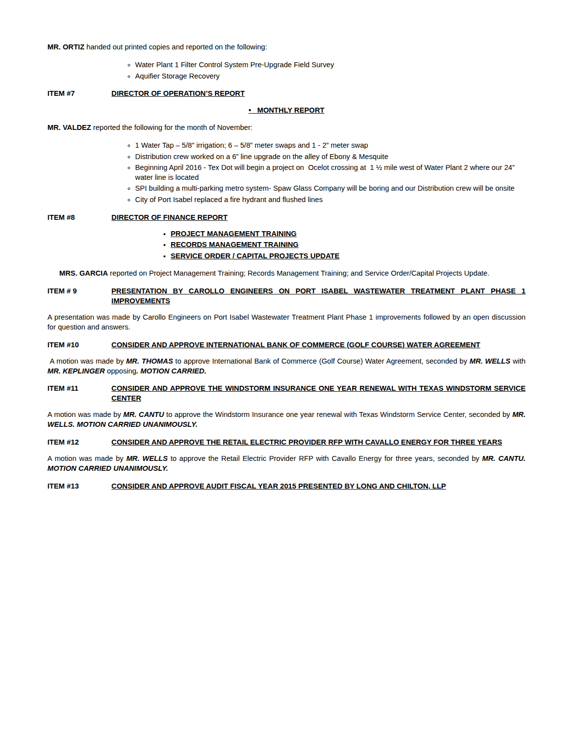MR. ORTIZ handed out printed copies and reported on the following:
Water Plant 1 Filter Control System Pre-Upgrade Field Survey
Aquifier Storage Recovery
ITEM #7
DIRECTOR OF OPERATION’S REPORT
• MONTHLY REPORT
MR. VALDEZ reported the following for the month of November:
1 Water Tap – 5/8” irrigation; 6 – 5/8” meter swaps and 1 - 2” meter swap
Distribution crew worked on a 6” line upgrade on the alley of Ebony & Mesquite
Beginning April 2016 - Tex Dot will begin a project on Ocelot crossing at 1 ½ mile west of Water Plant 2 where our 24” water line is located
SPI building a multi-parking metro system- Spaw Glass Company will be boring and our Distribution crew will be onsite
City of Port Isabel replaced a fire hydrant and flushed lines
ITEM #8
DIRECTOR OF FINANCE REPORT
PROJECT MANAGEMENT TRAINING
RECORDS MANAGEMENT TRAINING
SERVICE ORDER / CAPITAL PROJECTS UPDATE
MRS. GARCIA reported on Project Management Training; Records Management Training; and Service Order/Capital Projects Update.
ITEM # 9
PRESENTATION BY CAROLLO ENGINEERS ON PORT ISABEL WASTEWATER TREATMENT PLANT PHASE 1 IMPROVEMENTS
A presentation was made by Carollo Engineers on Port Isabel Wastewater Treatment Plant Phase 1 improvements followed by an open discussion for question and answers.
ITEM #10
CONSIDER AND APPROVE INTERNATIONAL BANK OF COMMERCE (GOLF COURSE) WATER AGREEMENT
A motion was made by MR. THOMAS to approve International Bank of Commerce (Golf Course) Water Agreement, seconded by MR. WELLS with MR. KEPLINGER opposing. MOTION CARRIED.
ITEM #11
CONSIDER AND APPROVE THE WINDSTORM INSURANCE ONE YEAR RENEWAL WITH TEXAS WINDSTORM SERVICE CENTER
A motion was made by MR. CANTU to approve the Windstorm Insurance one year renewal with Texas Windstorm Service Center, seconded by MR. WELLS. MOTION CARRIED UNANIMOUSLY.
ITEM #12
CONSIDER AND APPROVE THE RETAIL ELECTRIC PROVIDER RFP WITH CAVALLO ENERGY FOR THREE YEARS
A motion was made by MR. WELLS to approve the Retail Electric Provider RFP with Cavallo Energy for three years, seconded by MR. CANTU. MOTION CARRIED UNANIMOUSLY.
ITEM #13
CONSIDER AND APPROVE AUDIT FISCAL YEAR 2015 PRESENTED BY LONG AND CHILTON, LLP